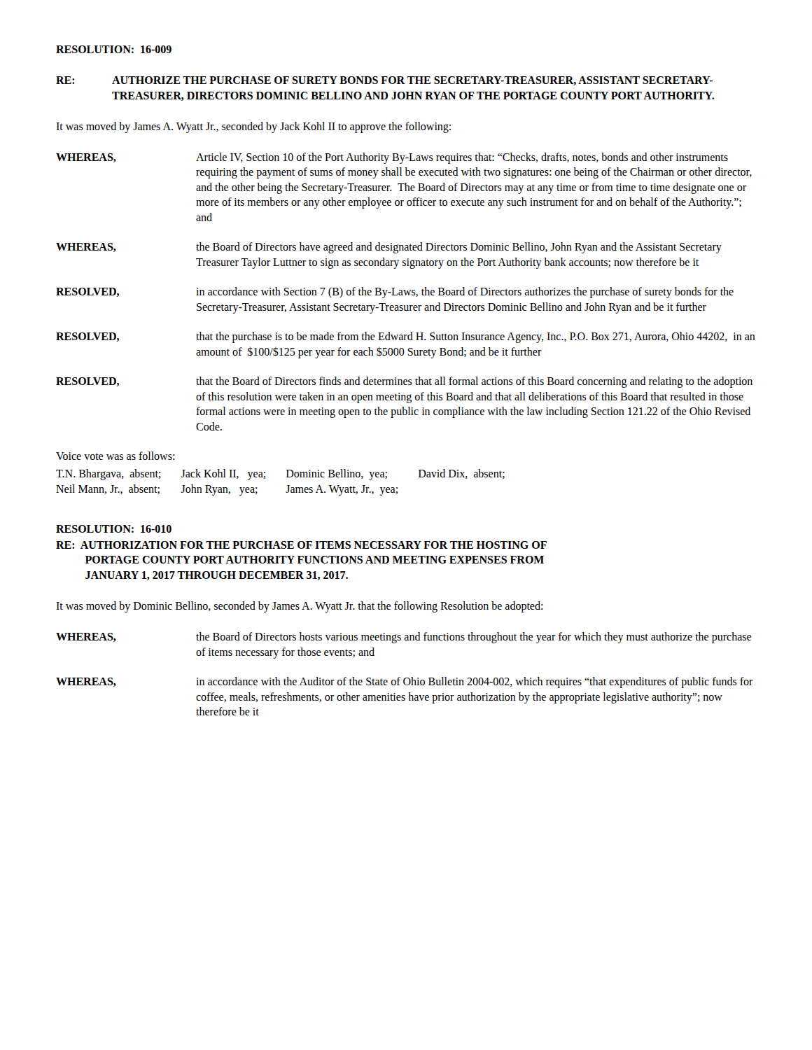RESOLUTION: 16-009
RE:
AUTHORIZE THE PURCHASE OF SURETY BONDS FOR THE SECRETARY-TREASURER, ASSISTANT SECRETARY-TREASURER, DIRECTORS DOMINIC BELLINO AND JOHN RYAN OF THE PORTAGE COUNTY PORT AUTHORITY.
It was moved by James A. Wyatt Jr., seconded by Jack Kohl II to approve the following:
WHEREAS,
Article IV, Section 10 of the Port Authority By-Laws requires that: “Checks, drafts, notes, bonds and other instruments requiring the payment of sums of money shall be executed with two signatures: one being of the Chairman or other director, and the other being the Secretary-Treasurer. The Board of Directors may at any time or from time to time designate one or more of its members or any other employee or officer to execute any such instrument for and on behalf of the Authority.”; and
WHEREAS,
the Board of Directors have agreed and designated Directors Dominic Bellino, John Ryan and the Assistant Secretary Treasurer Taylor Luttner to sign as secondary signatory on the Port Authority bank accounts; now therefore be it
RESOLVED,
in accordance with Section 7 (B) of the By-Laws, the Board of Directors authorizes the purchase of surety bonds for the Secretary-Treasurer, Assistant Secretary-Treasurer and Directors Dominic Bellino and John Ryan and be it further
RESOLVED,
that the purchase is to be made from the Edward H. Sutton Insurance Agency, Inc., P.O. Box 271, Aurora, Ohio 44202, in an amount of $100/$125 per year for each $5000 Surety Bond; and be it further
RESOLVED,
that the Board of Directors finds and determines that all formal actions of this Board concerning and relating to the adoption of this resolution were taken in an open meeting of this Board and that all deliberations of this Board that resulted in those formal actions were in meeting open to the public in compliance with the law including Section 121.22 of the Ohio Revised Code.
Voice vote was as follows:
| T.N. Bhargava, absent; | Jack Kohl II, yea; | Dominic Bellino, yea; | David Dix, absent; |
| Neil Mann, Jr., absent; | John Ryan, yea; | James A. Wyatt, Jr., yea; | |
RESOLUTION: 16-010
RE: AUTHORIZATION FOR THE PURCHASE OF ITEMS NECESSARY FOR THE HOSTING OF
PORTAGE COUNTY PORT AUTHORITY FUNCTIONS AND MEETING EXPENSES FROM
JANUARY 1, 2017 THROUGH DECEMBER 31, 2017.
It was moved by Dominic Bellino, seconded by James A. Wyatt Jr. that the following Resolution be adopted:
WHEREAS,
the Board of Directors hosts various meetings and functions throughout the year for which they must authorize the purchase of items necessary for those events; and
WHEREAS,
in accordance with the Auditor of the State of Ohio Bulletin 2004-002, which requires “that expenditures of public funds for coffee, meals, refreshments, or other amenities have prior authorization by the appropriate legislative authority”; now therefore be it